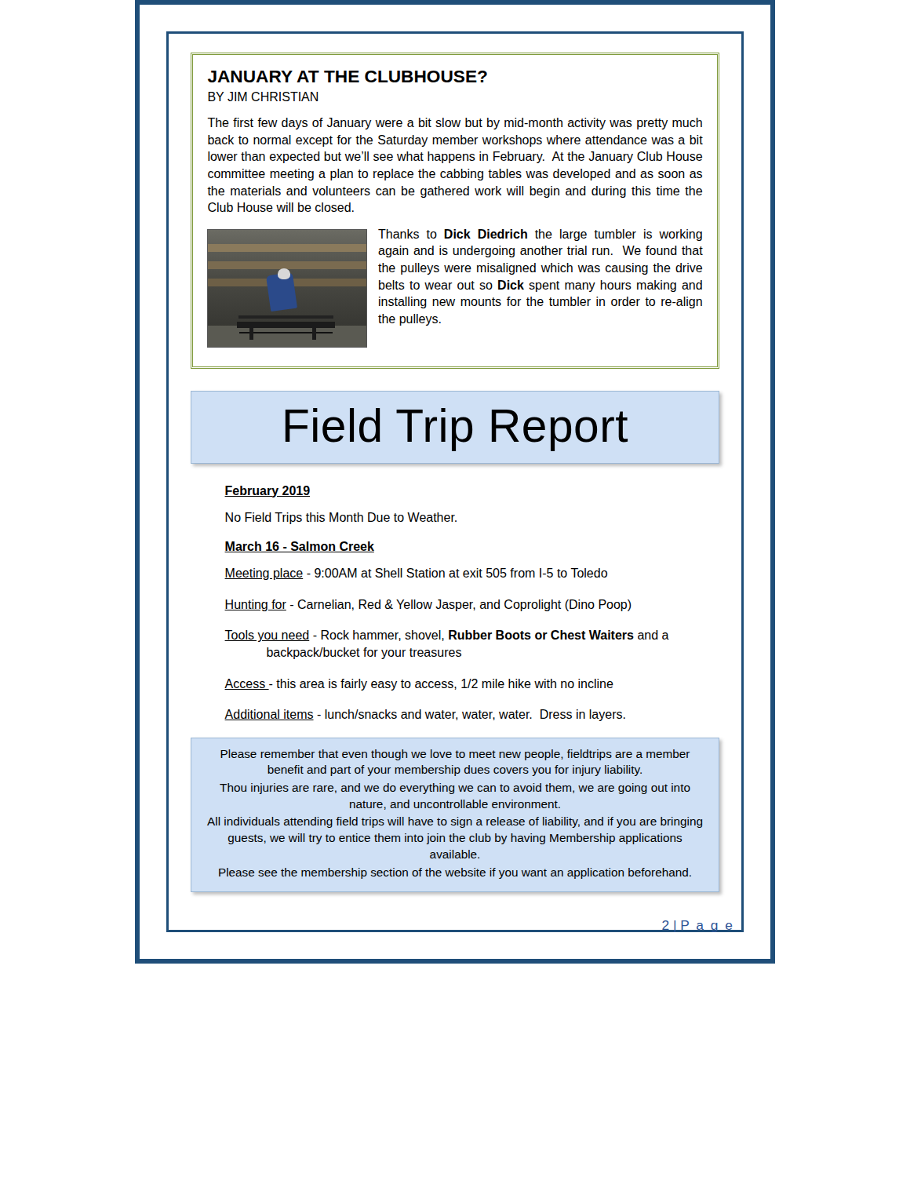JANUARY AT THE CLUBHOUSE?
BY JIM CHRISTIAN
The first few days of January were a bit slow but by mid-month activity was pretty much back to normal except for the Saturday member workshops where attendance was a bit lower than expected but we’ll see what happens in February. At the January Club House committee meeting a plan to replace the cabbing tables was developed and as soon as the materials and volunteers can be gathered work will begin and during this time the Club House will be closed.
Thanks to Dick Diedrich the large tumbler is working again and is undergoing another trial run. We found that the pulleys were misaligned which was causing the drive belts to wear out so Dick spent many hours making and installing new mounts for the tumbler in order to re-align the pulleys.
Field Trip Report
February 2019
No Field Trips this Month Due to Weather.
March 16 - Salmon Creek
Meeting place - 9:00AM at Shell Station at exit 505 from I-5 to Toledo
Hunting for - Carnelian, Red & Yellow Jasper, and Coprolight (Dino Poop)
Tools you need - Rock hammer, shovel, Rubber Boots or Chest Waiters and a backpack/bucket for your treasures
Access - this area is fairly easy to access, 1/2 mile hike with no incline
Additional items - lunch/snacks and water, water, water. Dress in layers.
Please remember that even though we love to meet new people, fieldtrips are a member benefit and part of your membership dues covers you for injury liability.
Thou injuries are rare, and we do everything we can to avoid them, we are going out into nature, and uncontrollable environment.
All individuals attending field trips will have to sign a release of liability, and if you are bringing guests, we will try to entice them into join the club by having Membership applications available.
Please see the membership section of the website if you want an application beforehand.
2 | P a g e